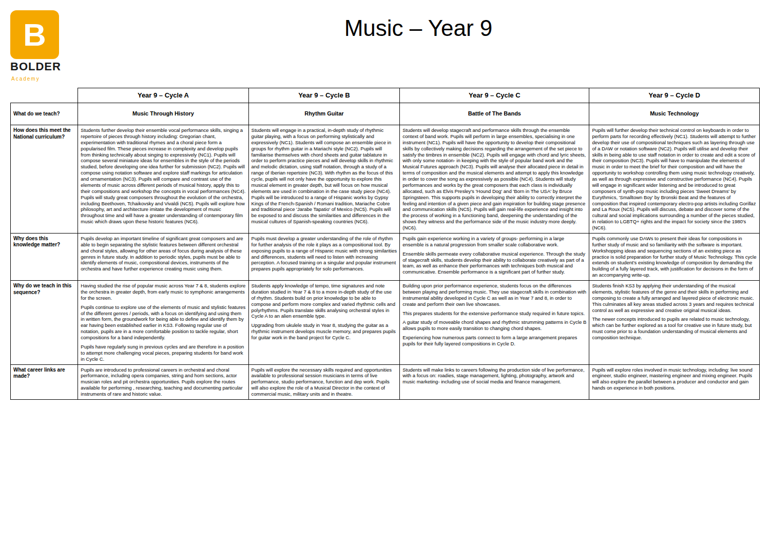B
BOLDER
Academy
Music – Year 9
| | Year 9 – Cycle A | Year 9 – Cycle B | Year 9 – Cycle C | Year 9 – Cycle D |
| --- | --- | --- | --- | --- |
| What do we teach? | Music Through History | Rhythm Guitar | Battle of The Bands | Music Technology |
| How does this meet the National curriculum? | Students further develop their ensemble vocal performance skills, singing a repertoire of pieces through history including: Gregorian chant, experimentation with traditional rhymes and a choral piece form a popularised film. These pieces increase in complexity and develop pupils from thinking technically about singing to expressively (NC1). Pupils will compose several miniature ideas for ensembles in the style of the periods studied, before developing one idea further for submission (NC2). Pupils will compose using notation software and explore staff markings for articulation and ornamentation (NC3). Pupils will compare and contrast use of the elements of music across different periods of musical history, apply this to their compositions and workshop the concepts in vocal performances (NC4). Pupils will study great composers throughout the evolution of the orchestra, including Beethoven, Tchaikovsky and Vivaldi (NC5). Pupils will explore how philosophy, art and architecture imitate the development of music throughout time and will have a greater understanding of contemporary film music which draws upon these historic features (NC6). | Students will engage in a practical, in-depth study of rhythmic guitar playing, with a focus on performing stylistically and expressively (NC1). Students will compose an ensemble piece in groups for rhythm guitar in a Mariachi style (NC2). Pupils will familiarise themselves with chord sheets and guitar tablature in order to perform practice pieces and will develop skills in rhythmic and melodic dictation, using staff notation, through a study of a range of Iberian repertoire (NC3). With rhythm as the focus of this cycle, pupils will not only have the opportunity to explore this musical element in greater depth, but will focus on how musical elements are used in combination in the case study piece (NC4). Pupils will be introduced to a range of Hispanic works by Gypsy Kings of the French-Spanish / Romani tradition, Mariache Cobre and traditional piece 'Jarabe Tapatio' of Mexico (NC5). Pupils will be exposed to and discuss the similarities and differences in the musical cultures of Spanish-speaking countries (NC6). | Students will develop stagecraft and performance skills through the ensemble context of band work. Pupils will perform in large ensembles, specialising in one instrument (NC1). Pupils will have the opportunity to develop their compositional skills by collectively making decisions regarding the arrangement of the set piece to satisfy the timbres in ensemble (NC2). Pupils will engage with chord and lyric sheets, with only some notation- in keeping with the style of popular band work and the Musical Futures approach (NC3). Pupils will analyse their allocated piece in detail in terms of composition and the musical elements and attempt to apply this knowledge in order to cover the song as expressively as possible (NC4). Students will study performances and works by the great composers that each class is individually allocated, such as Elvis Presley's 'Hound Dog' and 'Born in The USA' by Bruce Springsteen. This supports pupils in developing their ability to correctly interpret the feeling and intention of a given piece and gain inspiration for building stage presence and communication skills (NC5). Pupils will gain real-life experience and insight into the process of working in a functioning band, deepening the understanding of the shows they witness and the performance side of the music industry more deeply. (NC6). | Pupils will further develop their technical control on keyboards in order to perform parts for recording effectively (NC1). Students will attempt to further develop their use of compositional techniques such as layering through use of a DAW or notation software (NC2). Pupils will utilise and develop their skills in being able to use staff notation in order to create and edit a score of their composition (NC3). Pupils will have to manipulate the elements of music in order to meet the brief for their composition and will have the opportunity to workshop controlling them using music technology creatively, as well as through expressive and constructive performance (NC4). Pupils will engage in significant wider listening and be introduced to great composers of synth-pop music including pieces 'Sweet Dreams' by Eurythmics, 'Smalltown Boy' by Bronski Beat and the features of composition that inspired contemporary electro-pop artists including Gorillaz and La Roux (NC5). Pupils will discuss, debate and discover some of the cultural and social implications surrounding a number of the pieces studied, in relation to LGBTQ+ rights and the impact for society since the 1980's (NC6). |
| Why does this knowledge matter? | Pupils develop an important timeline of significant great composers and are able to begin separating the stylistic features between different orchestral and choral styles, allowing for other areas of focus during analysis of these genres in future study. In addition to periodic styles, pupils must be able to identify elements of music, compositional devices, instruments of the orchestra and have further experience creating music using them. | Pupils must develop a greater understanding of the role of rhythm for further analysis of the role it plays as a compositional tool. By exposing pupils to a range of Hispanic music with strong similarities and differences, students will need to listen with increasing perception. A focused training on a singular and popular instrument prepares pupils appropriately for solo performances. | Pupils gain experience working in a variety of groups- performing in a large ensemble is a natural progression from smaller scale collaborative work. Ensemble skills permeate every collaborative musical experience. Through the study of stagecraft skills, students develop their ability to collaborate creatively as part of a team, as well as enhance their performances with techniques both musical and communicative. Ensemble performance is a significant part of further study. | Pupils commonly use DAWs to present their ideas for compositions in further study of music and so familiarity with the software is important. Workshopping ideas and sequencing sections of an existing piece as practice is solid preparation for further study of Music Technology. This cycle extends on student's existing knowledge of composition by demanding the building of a fully layered track, with justification for decisions in the form of an accompanying write-up. |
| Why do we teach in this sequence? | Having studied the rise of popular music across Year 7 & 8, students explore the orchestra in greater depth, from early music to symphonic arrangements for the screen. Pupils continue to explore use of the elements of music and stylistic features of the different genres / periods, with a focus on identifying and using them in written form, the groundwork for being able to define and identify them by ear having been established earlier in KS3. Following regular use of notation, pupils are in a more comfortable position to tackle regular, short compositions for a band independently. Pupils have regularly sung in previous cycles and are therefore in a position to attempt more challenging vocal pieces, preparing students for band work in Cycle C. | Students apply knowledge of tempo, time signatures and note duration studied in Year 7 & 8 to a more in-depth study of the use of rhythm. Students build on prior knowledge to be able to compose and perform more complex and varied rhythmic cells and polyrhythms. Pupils translate skills analysing orchestral styles in Cycle A to an alien ensemble type. Upgrading from ukulele study in Year 8, studying the guitar as a rhythmic instrument develops muscle memory, and prepares pupils for guitar work in the band project for Cycle C. | Building upon prior performance experience, students focus on the differences between playing and performing music. They use stagecraft skills in combination with instrumental ability developed in Cycle C as well as in Year 7 and 8, in order to create and perform their own live showcases. This prepares students for the extensive performance study required in future topics. A guitar study of moveable chord shapes and rhythmic strumming patterns in Cycle B allows pupils to more easily transition to changing chord shapes. Experiencing how numerous parts connect to form a large arrangement prepares pupils for their fully layered compositions in Cycle D. | Students finish KS3 by applying their understanding of the musical elements, stylistic features of the genre and their skills in performing and composing to create a fully arranged and layered piece of electronic music. This culminates all key areas studied across 3 years and requires technical control as well as expressive and creative original musical ideas. The newer concepts introduced to pupils are related to music technology, which can be further explored as a tool for creative use in future study, but must come prior to a foundation understanding of musical elements and composition technique. |
| What career links are made? | Pupils are introduced to professional careers in orchestral and choral performance, including opera companies, string and horn sections, actor musician roles and pit orchestra opportunities. Pupils explore the routes available for performing , researching, teaching and documenting particular instruments of rare and historic value. | Pupils will explore the necessary skills required and opportunities available to professional session musicians in terms of live performance, studio performance, function and dep work. Pupils will also explore the role of a Musical Director in the context of commercial music, military units and in theatre. | Students will make links to careers following the production side of live performance, with a focus on: roadies, stage management, lighting, photography, artwork and music marketing- including use of social media and finance management. | Pupils will explore roles involved in music technology, including: live sound engineer, studio engineer, mastering engineer and mixing engineer. Pupils will also explore the parallel between a producer and conductor and gain hands on experience in both positions. |